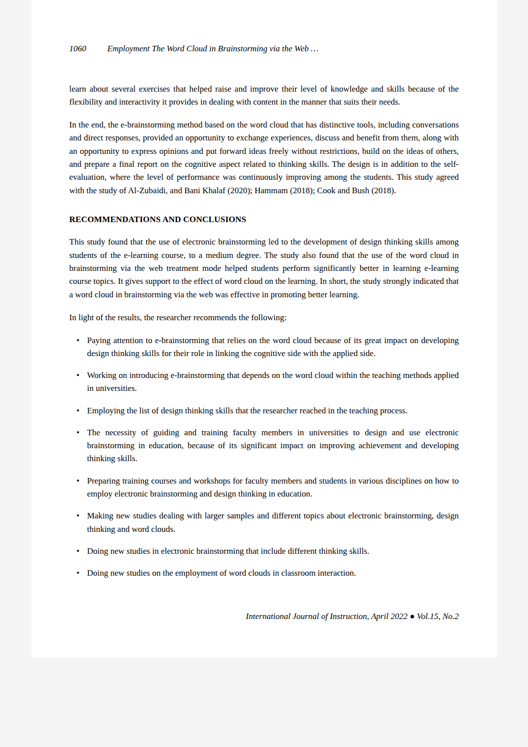1060 Employment The Word Cloud in Brainstorming via the Web …
learn about several exercises that helped raise and improve their level of knowledge and skills because of the flexibility and interactivity it provides in dealing with content in the manner that suits their needs.
In the end, the e-brainstorming method based on the word cloud that has distinctive tools, including conversations and direct responses, provided an opportunity to exchange experiences, discuss and benefit from them, along with an opportunity to express opinions and put forward ideas freely without restrictions, build on the ideas of others, and prepare a final report on the cognitive aspect related to thinking skills. The design is in addition to the self-evaluation, where the level of performance was continuously improving among the students. This study agreed with the study of Al-Zubaidi, and Bani Khalaf (2020); Hammam (2018); Cook and Bush (2018).
Recommendations and Conclusions
This study found that the use of electronic brainstorming led to the development of design thinking skills among students of the e-learning course, to a medium degree. The study also found that the use of the word cloud in brainstorming via the web treatment mode helped students perform significantly better in learning e-learning course topics. It gives support to the effect of word cloud on the learning. In short, the study strongly indicated that a word cloud in brainstorming via the web was effective in promoting better learning.
In light of the results, the researcher recommends the following:
Paying attention to e-brainstorming that relies on the word cloud because of its great impact on developing design thinking skills for their role in linking the cognitive side with the applied side.
Working on introducing e-brainstorming that depends on the word cloud within the teaching methods applied in universities.
Employing the list of design thinking skills that the researcher reached in the teaching process.
The necessity of guiding and training faculty members in universities to design and use electronic brainstorming in education, because of its significant impact on improving achievement and developing thinking skills.
Preparing training courses and workshops for faculty members and students in various disciplines on how to employ electronic brainstorming and design thinking in education.
Making new studies dealing with larger samples and different topics about electronic brainstorming, design thinking and word clouds.
Doing new studies in electronic brainstorming that include different thinking skills.
Doing new studies on the employment of word clouds in classroom interaction.
International Journal of Instruction, April 2022 ● Vol.15, No.2